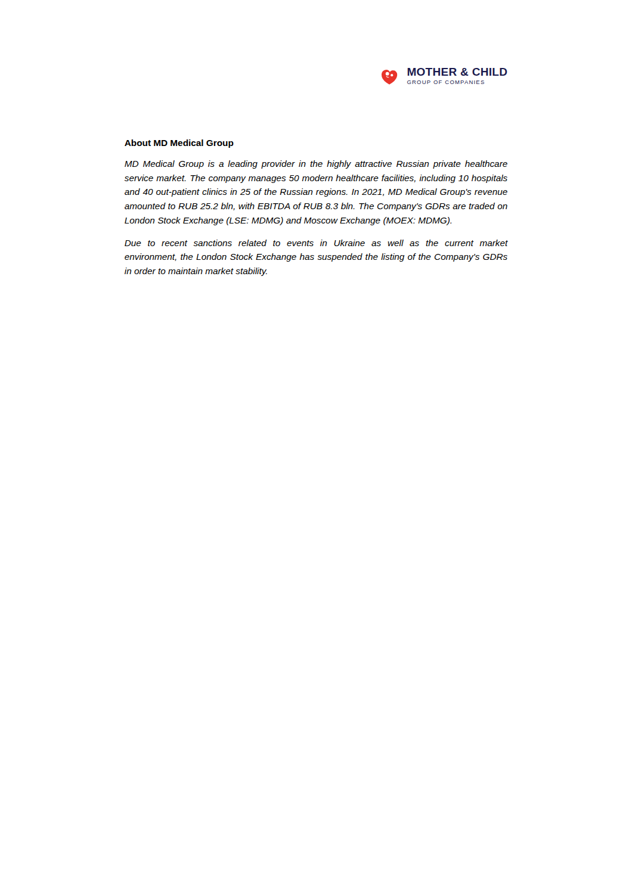MOTHER & CHILD GROUP OF COMPANIES
About MD Medical Group
MD Medical Group is a leading provider in the highly attractive Russian private healthcare service market. The company manages 50 modern healthcare facilities, including 10 hospitals and 40 out-patient clinics in 25 of the Russian regions. In 2021, MD Medical Group's revenue amounted to RUB 25.2 bln, with EBITDA of RUB 8.3 bln. The Company's GDRs are traded on London Stock Exchange (LSE: MDMG) and Moscow Exchange (MOEX: MDMG).
Due to recent sanctions related to events in Ukraine as well as the current market environment, the London Stock Exchange has suspended the listing of the Company's GDRs in order to maintain market stability.